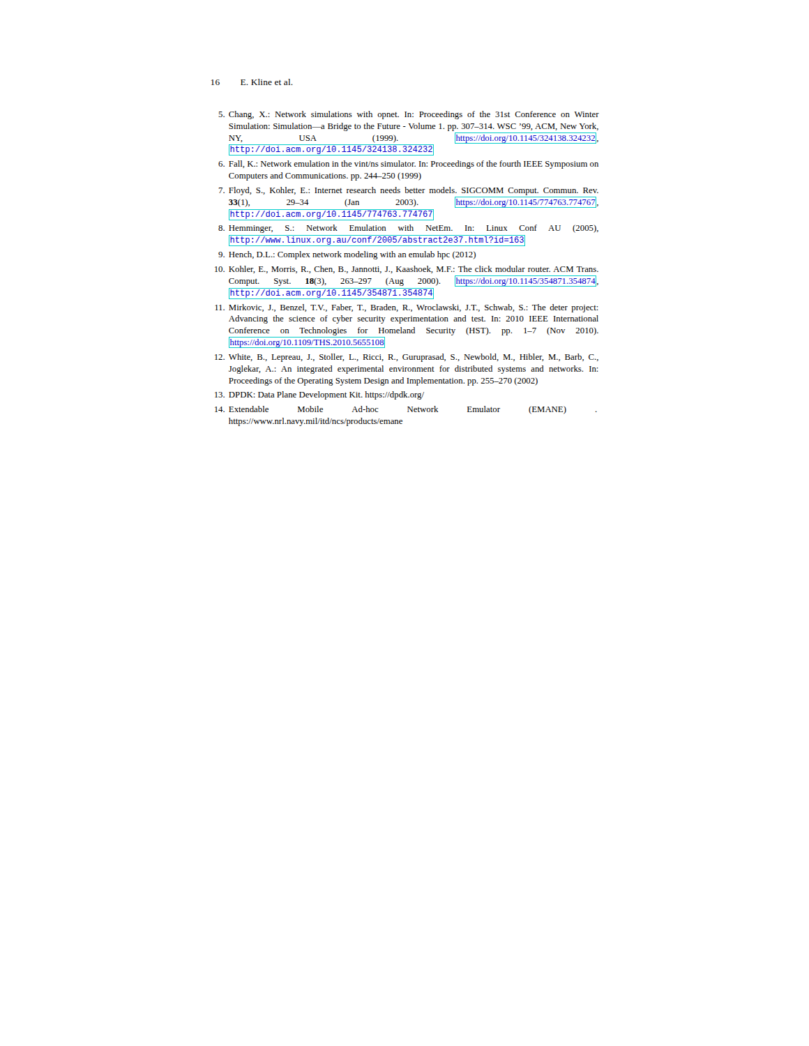16 E. Kline et al.
5. Chang, X.: Network simulations with opnet. In: Proceedings of the 31st Conference on Winter Simulation: Simulation—a Bridge to the Future - Volume 1. pp. 307–314. WSC ’99, ACM, New York, NY, USA (1999). https://doi.org/10.1145/324138.324232, http://doi.acm.org/10.1145/324138.324232
6. Fall, K.: Network emulation in the vint/ns simulator. In: Proceedings of the fourth IEEE Symposium on Computers and Communications. pp. 244–250 (1999)
7. Floyd, S., Kohler, E.: Internet research needs better models. SIGCOMM Comput. Commun. Rev. 33(1), 29–34 (Jan 2003). https://doi.org/10.1145/774763.774767, http://doi.acm.org/10.1145/774763.774767
8. Hemminger, S.: Network Emulation with NetEm. In: Linux Conf AU (2005), http://www.linux.org.au/conf/2005/abstract2e37.html?id=163
9. Hench, D.L.: Complex network modeling with an emulab hpc (2012)
10. Kohler, E., Morris, R., Chen, B., Jannotti, J., Kaashoek, M.F.: The click modular router. ACM Trans. Comput. Syst. 18(3), 263–297 (Aug 2000). https://doi.org/10.1145/354871.354874, http://doi.acm.org/10.1145/354871.354874
11. Mirkovic, J., Benzel, T.V., Faber, T., Braden, R., Wroclawski, J.T., Schwab, S.: The deter project: Advancing the science of cyber security experimentation and test. In: 2010 IEEE International Conference on Technologies for Homeland Security (HST). pp. 1–7 (Nov 2010). https://doi.org/10.1109/THS.2010.5655108
12. White, B., Lepreau, J., Stoller, L., Ricci, R., Guruprasad, S., Newbold, M., Hibler, M., Barb, C., Joglekar, A.: An integrated experimental environment for distributed systems and networks. In: Proceedings of the Operating System Design and Implementation. pp. 255–270 (2002)
13. DPDK: Data Plane Development Kit. https://dpdk.org/
14. Extendable Mobile Ad-hoc Network Emulator (EMANE) . https://www.nrl.navy.mil/itd/ncs/products/emane